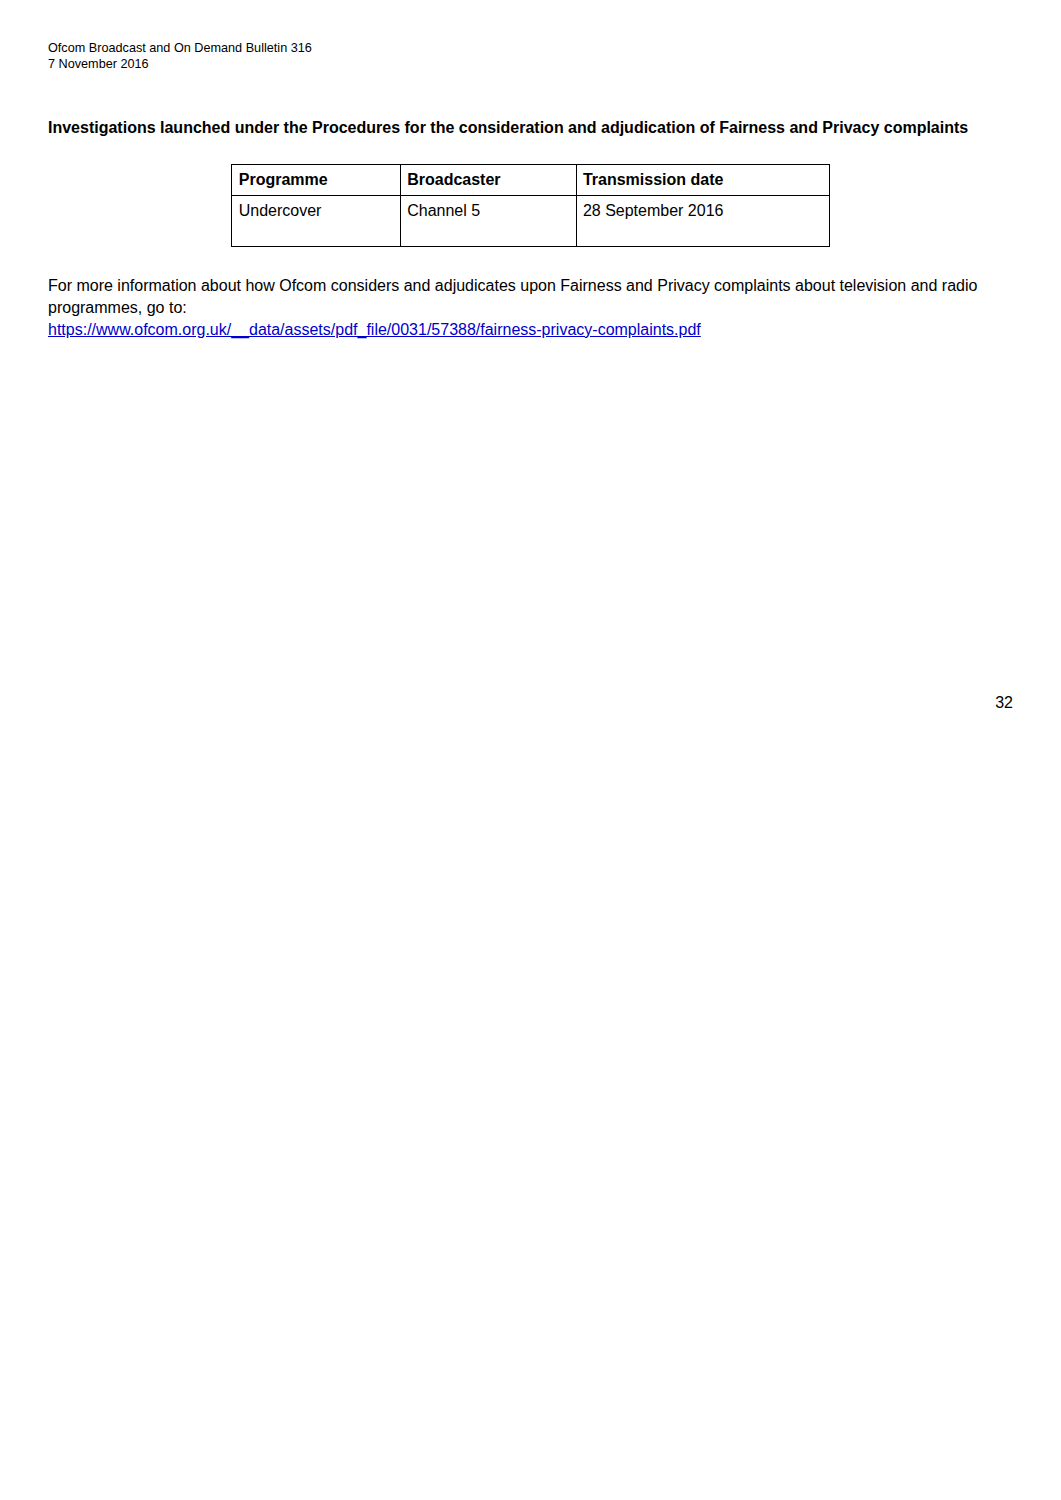Ofcom Broadcast and On Demand Bulletin 316
7 November 2016
Investigations launched under the Procedures for the consideration and adjudication of Fairness and Privacy complaints
| Programme | Broadcaster | Transmission date |
| --- | --- | --- |
| Undercover | Channel 5 | 28 September 2016 |
For more information about how Ofcom considers and adjudicates upon Fairness and Privacy complaints about television and radio programmes, go to:
https://www.ofcom.org.uk/__data/assets/pdf_file/0031/57388/fairness-privacy-complaints.pdf
32